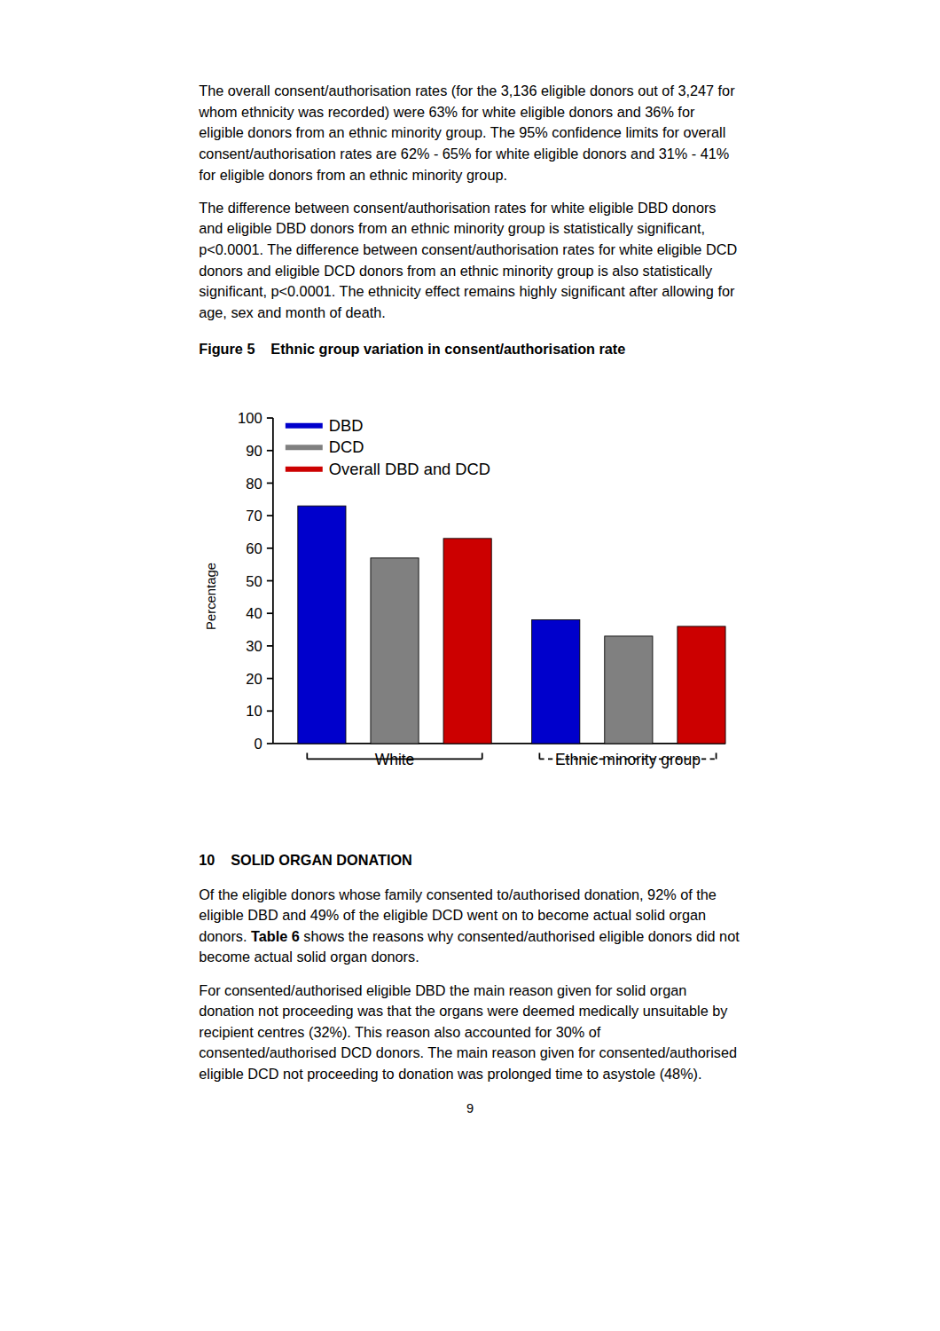The overall consent/authorisation rates (for the 3,136 eligible donors out of 3,247 for whom ethnicity was recorded) were 63% for white eligible donors and 36% for eligible donors from an ethnic minority group. The 95% confidence limits for overall consent/authorisation rates are 62% - 65% for white eligible donors and 31% - 41% for eligible donors from an ethnic minority group.
The difference between consent/authorisation rates for white eligible DBD donors and eligible DBD donors from an ethnic minority group is statistically significant, p<0.0001. The difference between consent/authorisation rates for white eligible DCD donors and eligible DCD donors from an ethnic minority group is also statistically significant, p<0.0001. The ethnicity effect remains highly significant after allowing for age, sex and month of death.
Figure 5 Ethnic group variation in consent/authorisation rate
Percentage 0 10 20 30 40 50 60 70 80 90 100 DBD DCD Overall DBD and DCD White Ethnic minority group
10 SOLID ORGAN DONATION
Of the eligible donors whose family consented to/authorised donation, 92% of the eligible DBD and 49% of the eligible DCD went on to become actual solid organ donors. Table 6 shows the reasons why consented/authorised eligible donors did not become actual solid organ donors.
For consented/authorised eligible DBD the main reason given for solid organ donation not proceeding was that the organs were deemed medically unsuitable by recipient centres (32%). This reason also accounted for 30% of consented/authorised DCD donors. The main reason given for consented/authorised eligible DCD not proceeding to donation was prolonged time to asystole (48%).
9